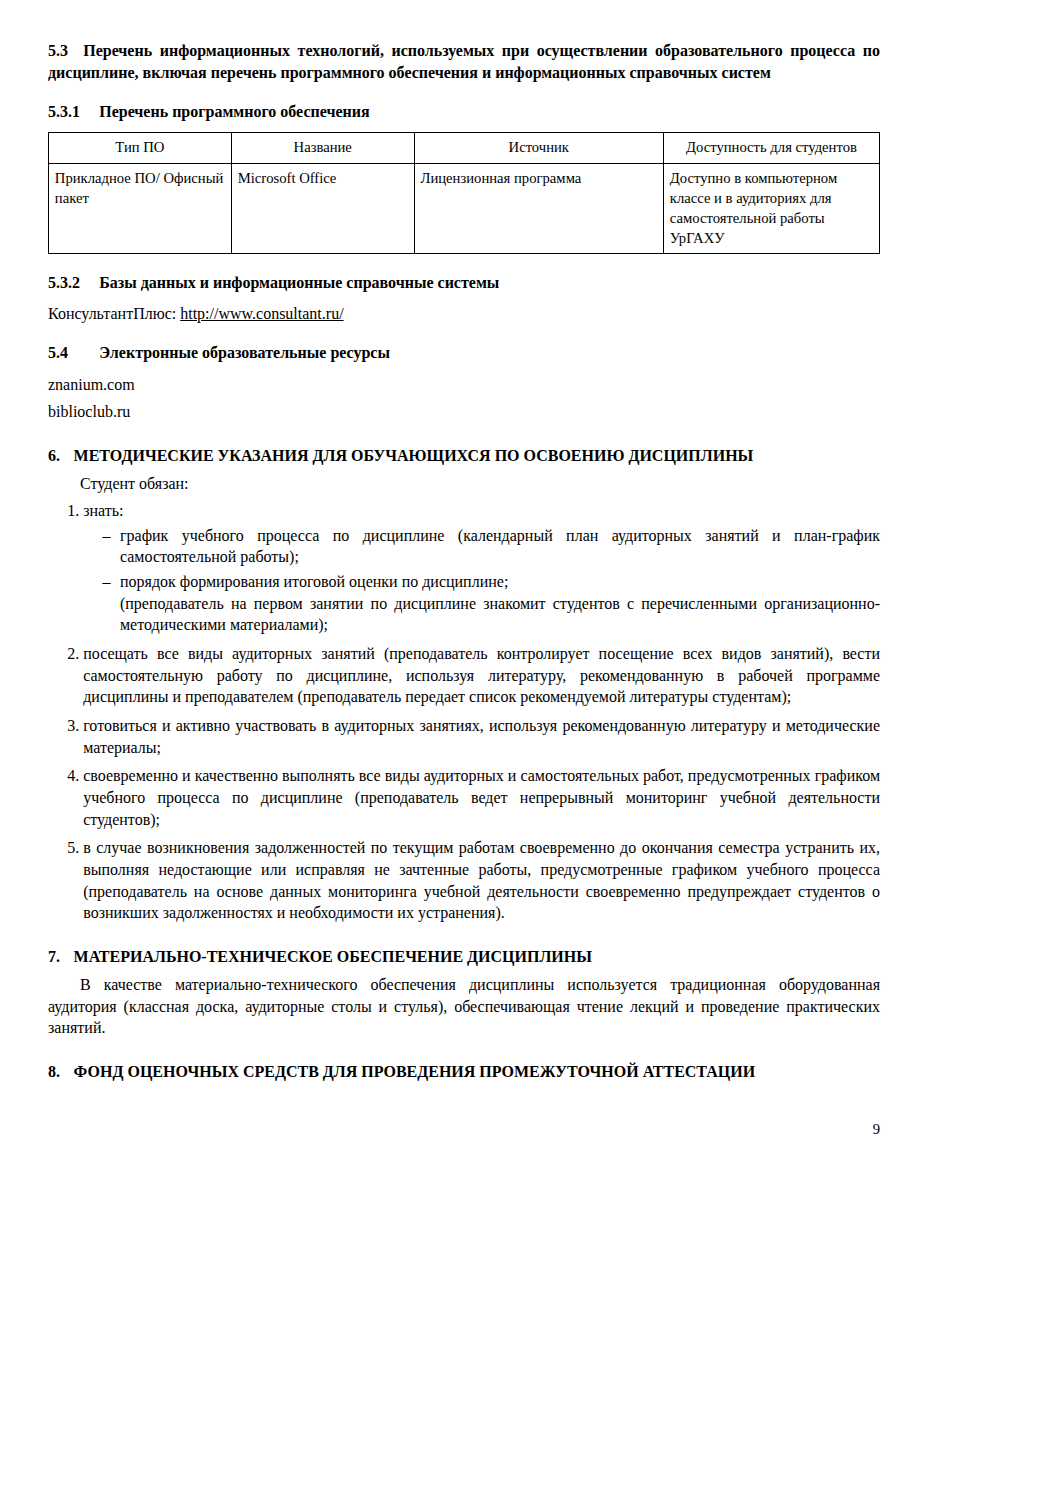5.3 Перечень информационных технологий, используемых при осуществлении образовательного процесса по дисциплине, включая перечень программного обеспечения и информационных справочных систем
5.3.1 Перечень программного обеспечения
| Тип ПО | Название | Источник | Доступность для студентов |
| --- | --- | --- | --- |
| Прикладное ПО/ Офисный пакет | Microsoft Office | Лицензионная программа | Доступно в компьютерном классе и в аудиториях для самостоятельной работы УрГАХУ |
5.3.2 Базы данных и информационные справочные системы
КонсультантПлюс: http://www.consultant.ru/
5.4 Электронные образовательные ресурсы
znanium.com
biblioclub.ru
6. МЕТОДИЧЕСКИЕ УКАЗАНИЯ ДЛЯ ОБУЧАЮЩИХСЯ ПО ОСВОЕНИЮ ДИСЦИПЛИНЫ
Студент обязан:
знать:
график учебного процесса по дисциплине (календарный план аудиторных занятий и план-график самостоятельной работы);
порядок формирования итоговой оценки по дисциплине;
(преподаватель на первом занятии по дисциплине знакомит студентов с перечисленными организационно-методическими материалами);
посещать все виды аудиторных занятий (преподаватель контролирует посещение всех видов занятий), вести самостоятельную работу по дисциплине, используя литературу, рекомендованную в рабочей программе дисциплины и преподавателем (преподаватель передает список рекомендуемой литературы студентам);
готовиться и активно участвовать в аудиторных занятиях, используя рекомендованную литературу и методические материалы;
своевременно и качественно выполнять все виды аудиторных и самостоятельных работ, предусмотренных графиком учебного процесса по дисциплине (преподаватель ведет непрерывный мониторинг учебной деятельности студентов);
в случае возникновения задолженностей по текущим работам своевременно до окончания семестра устранить их, выполняя недостающие или исправляя не зачтенные работы, предусмотренные графиком учебного процесса (преподаватель на основе данных мониторинга учебной деятельности своевременно предупреждает студентов о возникших задолженностях и необходимости их устранения).
7. МАТЕРИАЛЬНО-ТЕХНИЧЕСКОЕ ОБЕСПЕЧЕНИЕ ДИСЦИПЛИНЫ
В качестве материально-технического обеспечения дисциплины используется традиционная оборудованная аудитория (классная доска, аудиторные столы и стулья), обеспечивающая чтение лекций и проведение практических занятий.
8. ФОНД ОЦЕНОЧНЫХ СРЕДСТВ ДЛЯ ПРОВЕДЕНИЯ ПРОМЕЖУТОЧНОЙ АТТЕСТАЦИИ
9